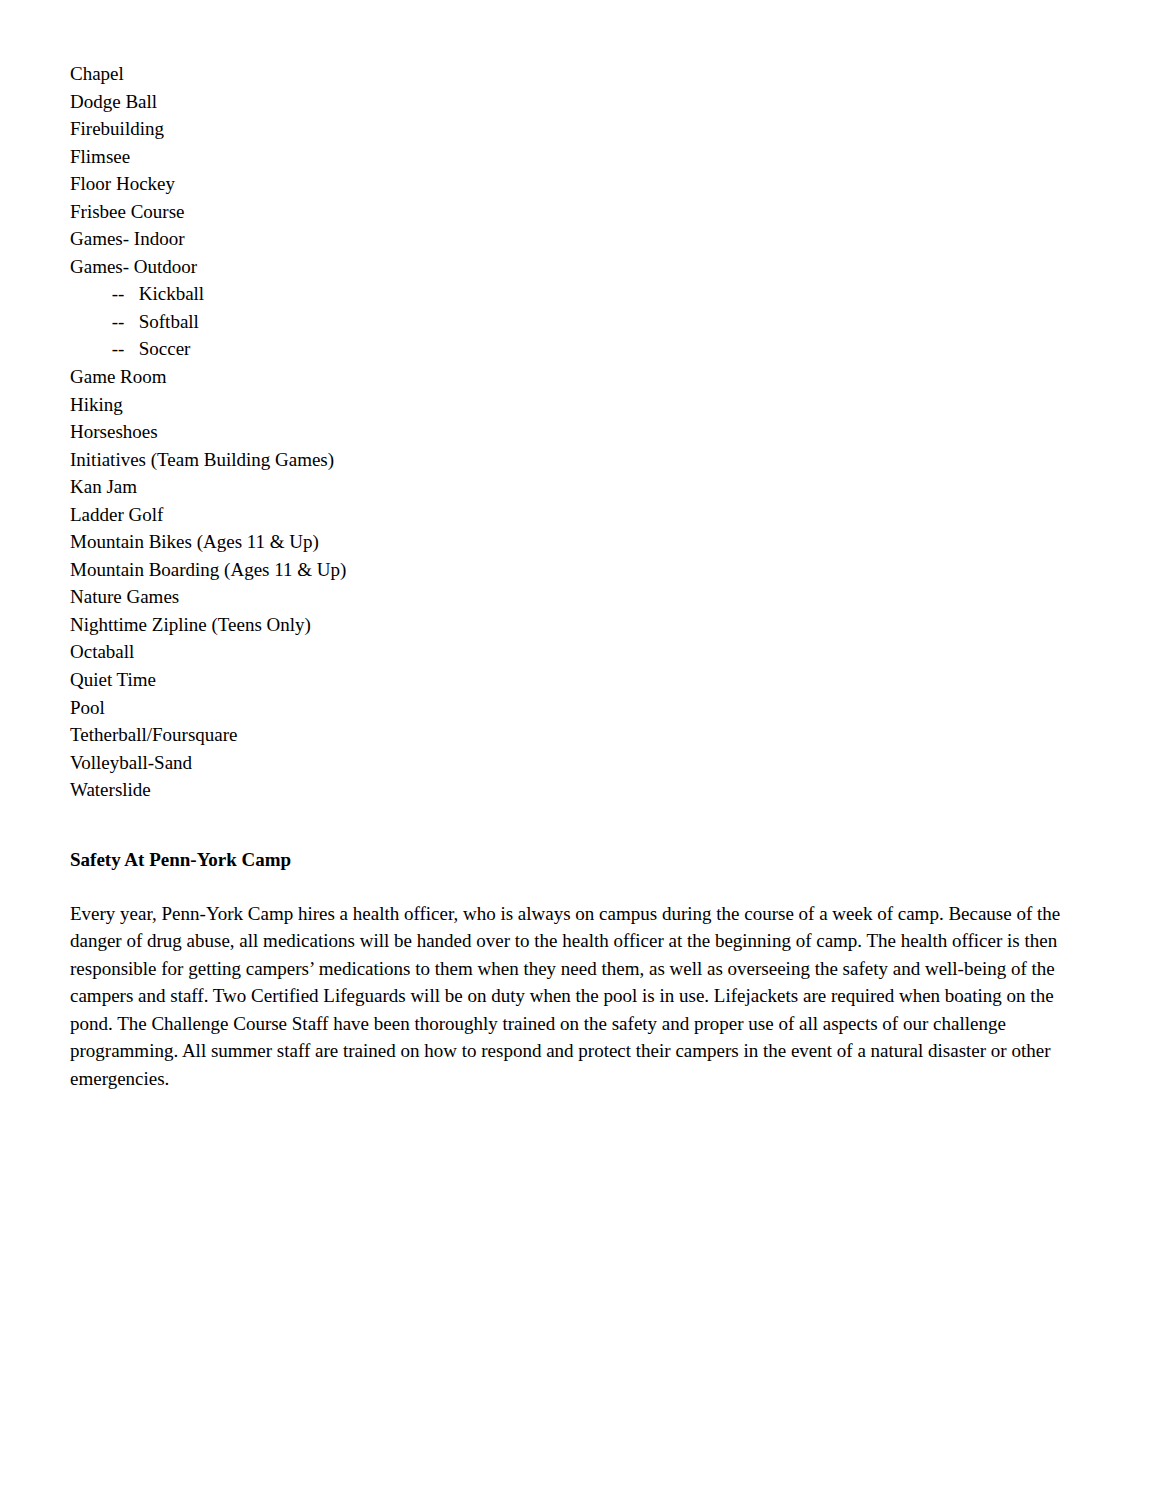Chapel
Dodge Ball
Firebuilding
Flimsee
Floor Hockey
Frisbee Course
Games- Indoor
Games- Outdoor
Kickball
Softball
Soccer
Game Room
Hiking
Horseshoes
Initiatives (Team Building Games)
Kan Jam
Ladder Golf
Mountain Bikes (Ages 11 & Up)
Mountain Boarding (Ages 11 & Up)
Nature Games
Nighttime Zipline (Teens Only)
Octaball
Quiet Time
Pool
Tetherball/Foursquare
Volleyball-Sand
Waterslide
Safety At Penn-York Camp
Every year, Penn-York Camp hires a health officer, who is always on campus during the course of a week of camp. Because of the danger of drug abuse, all medications will be handed over to the health officer at the beginning of camp. The health officer is then responsible for getting campers’ medications to them when they need them, as well as overseeing the safety and well-being of the campers and staff. Two Certified Lifeguards will be on duty when the pool is in use. Lifejackets are required when boating on the pond. The Challenge Course Staff have been thoroughly trained on the safety and proper use of all aspects of our challenge programming. All summer staff are trained on how to respond and protect their campers in the event of a natural disaster or other emergencies.